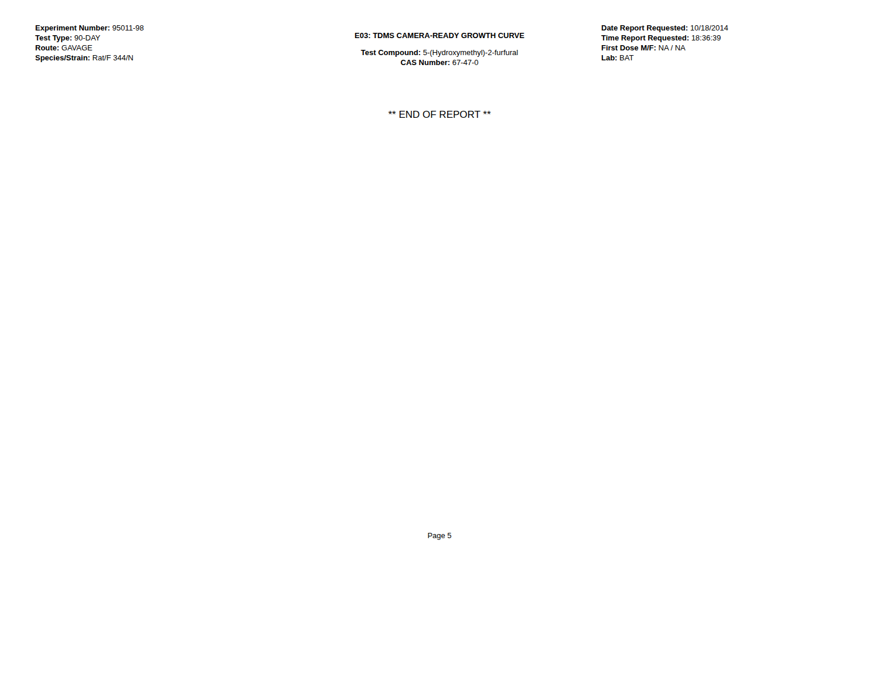Experiment Number: 95011-98
Test Type: 90-DAY
Route: GAVAGE
Species/Strain: Rat/F 344/N
E03: TDMS CAMERA-READY GROWTH CURVE
Test Compound: 5-(Hydroxymethyl)-2-furfural
CAS Number: 67-47-0
Date Report Requested: 10/18/2014
Time Report Requested: 18:36:39
First Dose M/F: NA / NA
Lab: BAT
** END OF REPORT **
Page 5